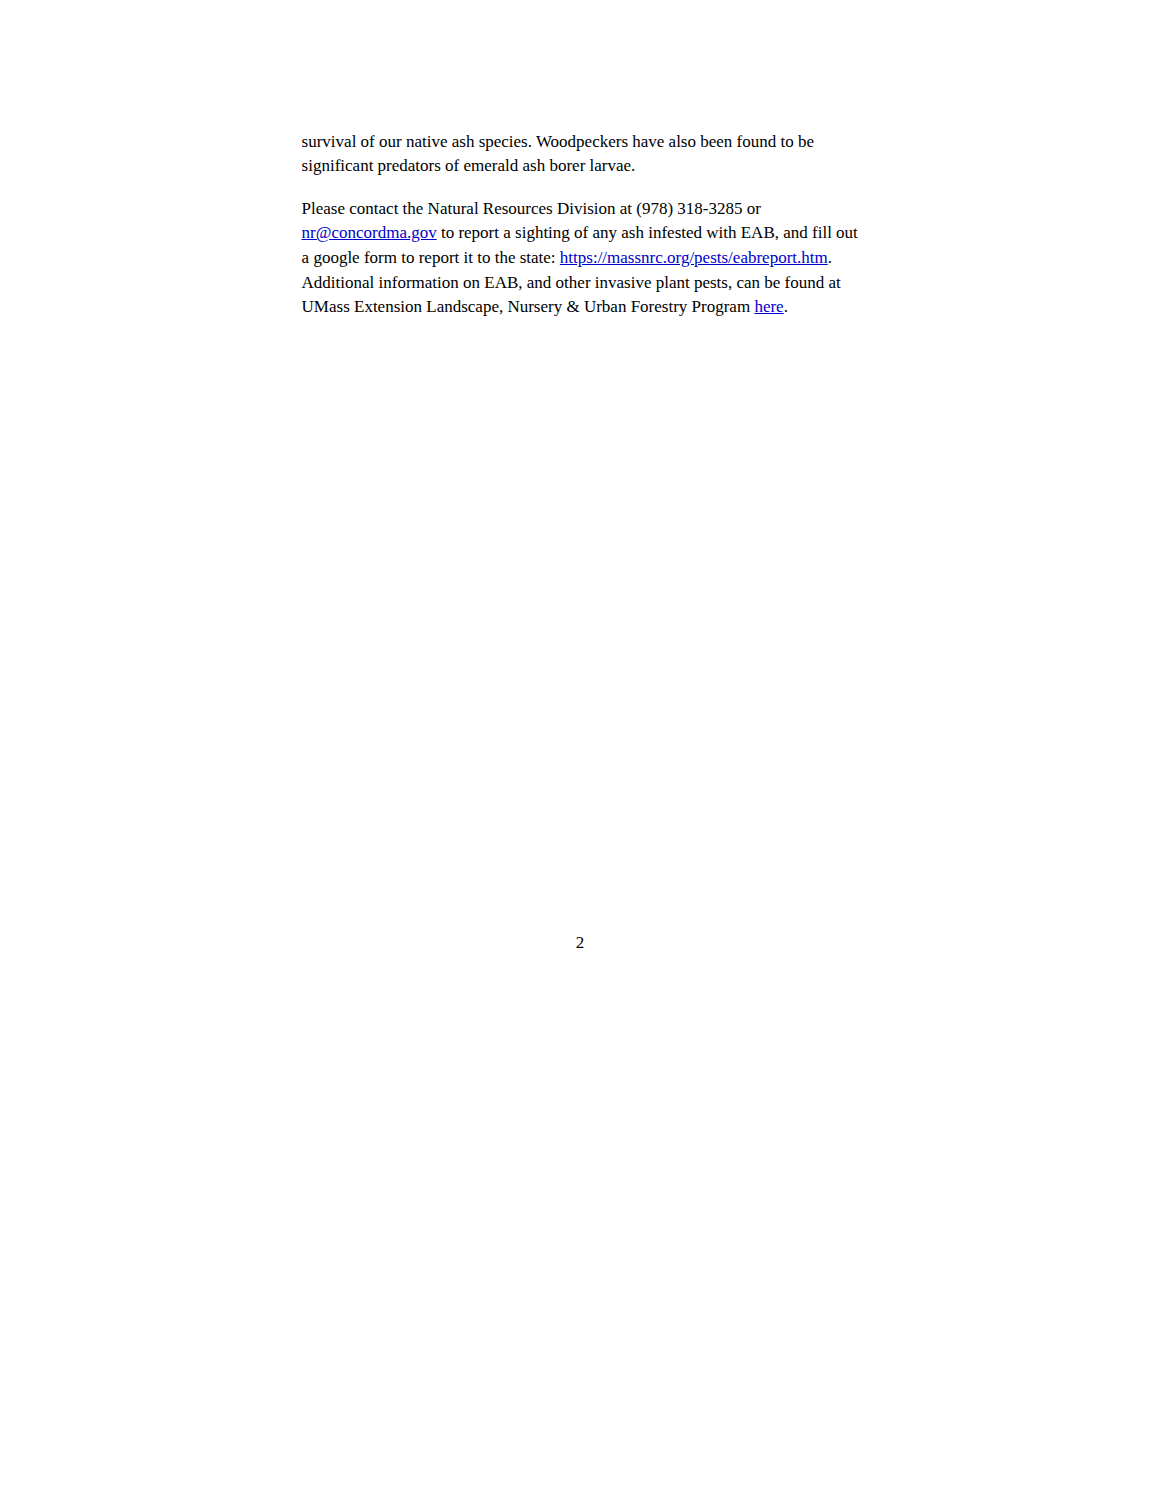survival of our native ash species. Woodpeckers have also been found to be significant predators of emerald ash borer larvae.
Please contact the Natural Resources Division at (978) 318-3285 or nr@concordma.gov to report a sighting of any ash infested with EAB, and fill out a google form to report it to the state: https://massnrc.org/pests/eabreport.htm. Additional information on EAB, and other invasive plant pests, can be found at UMass Extension Landscape, Nursery & Urban Forestry Program here.
2